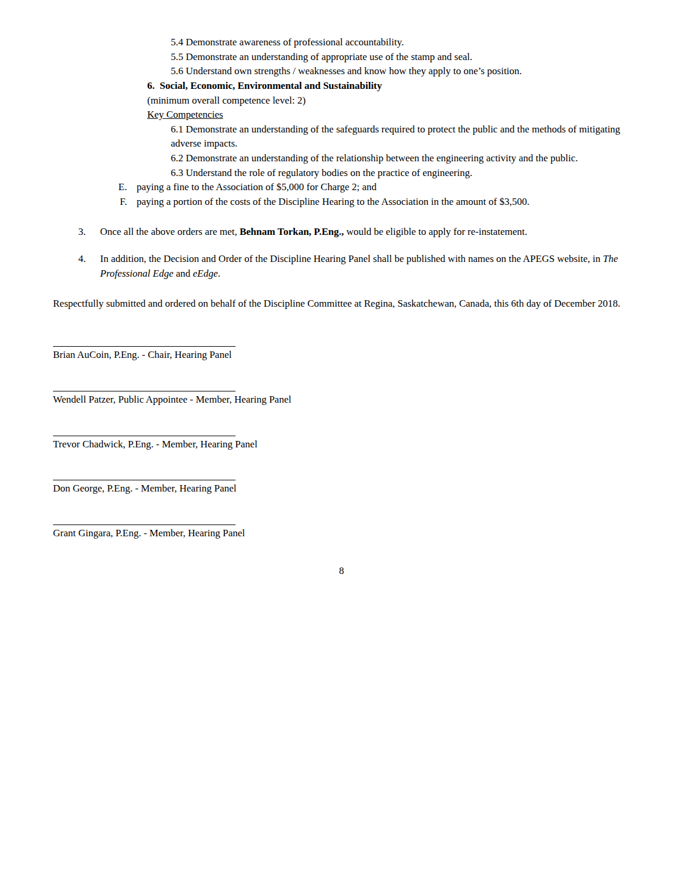5.4 Demonstrate awareness of professional accountability.
5.5 Demonstrate an understanding of appropriate use of the stamp and seal.
5.6 Understand own strengths / weaknesses and know how they apply to one’s position.
6. Social, Economic, Environmental and Sustainability
(minimum overall competence level: 2)
Key Competencies
6.1 Demonstrate an understanding of the safeguards required to protect the public and the methods of mitigating adverse impacts.
6.2 Demonstrate an understanding of the relationship between the engineering activity and the public.
6.3 Understand the role of regulatory bodies on the practice of engineering.
paying a fine to the Association of $5,000 for Charge 2; and
paying a portion of the costs of the Discipline Hearing to the Association in the amount of $3,500.
Once all the above orders are met, Behnam Torkan, P.Eng., would be eligible to apply for re-instatement.
In addition, the Decision and Order of the Discipline Hearing Panel shall be published with names on the APEGS website, in The Professional Edge and eEdge.
Respectfully submitted and ordered on behalf of the Discipline Committee at Regina, Saskatchewan, Canada, this 6th day of December 2018.
Brian AuCoin, P.Eng. - Chair, Hearing Panel
Wendell Patzer, Public Appointee - Member, Hearing Panel
Trevor Chadwick, P.Eng. - Member, Hearing Panel
Don George, P.Eng. - Member, Hearing Panel
Grant Gingara, P.Eng. - Member, Hearing Panel
8